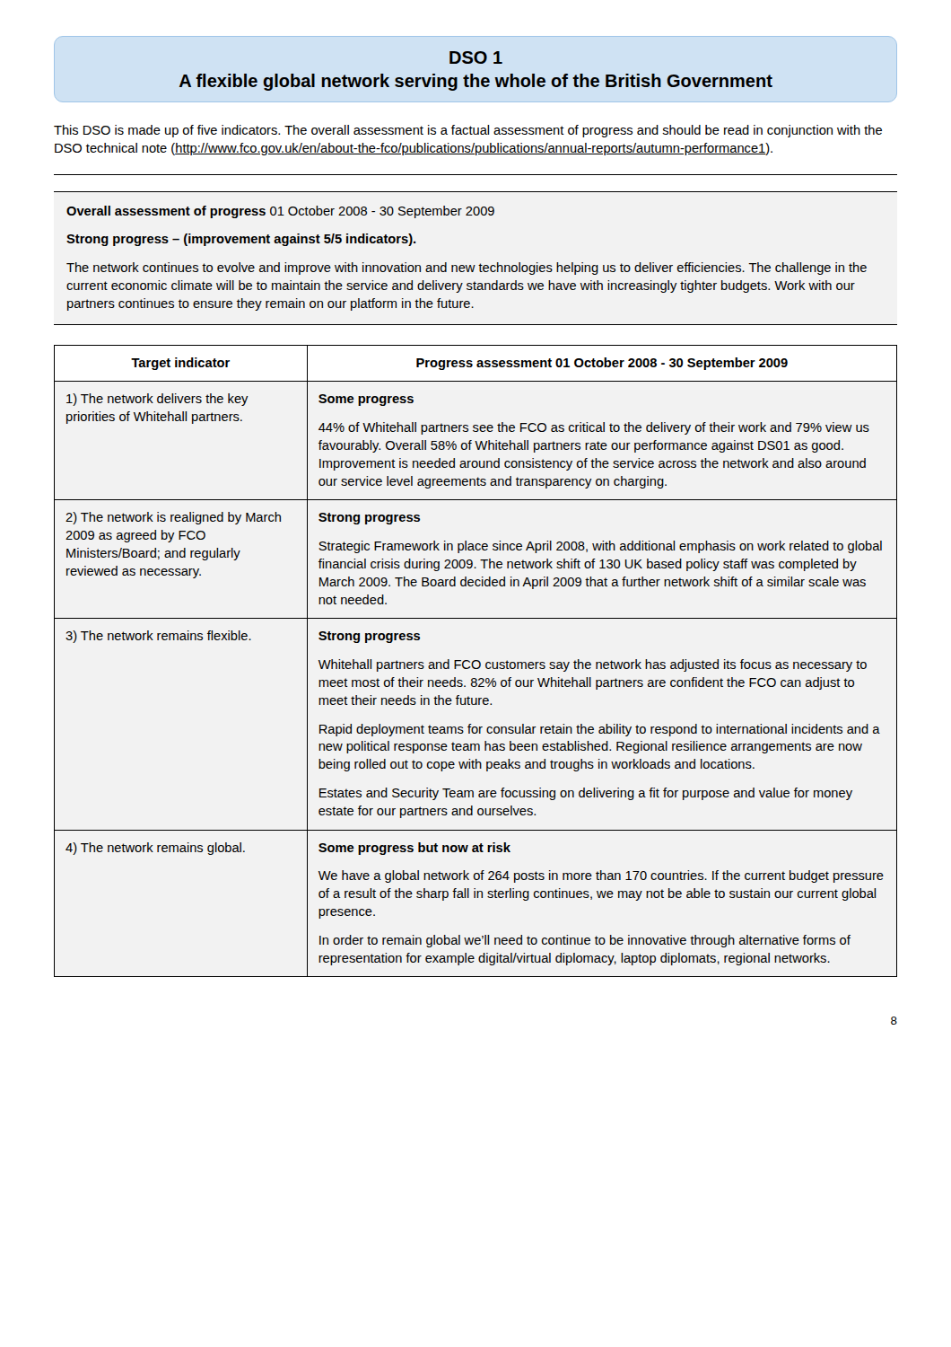DSO 1
A flexible global network serving the whole of the British Government
This DSO is made up of five indicators. The overall assessment is a factual assessment of progress and should be read in conjunction with the DSO technical note (http://www.fco.gov.uk/en/about-the-fco/publications/publications/annual-reports/autumn-performance1).
Overall assessment of progress 01 October 2008 - 30 September 2009
Strong progress – (improvement against 5/5 indicators).
The network continues to evolve and improve with innovation and new technologies helping us to deliver efficiencies. The challenge in the current economic climate will be to maintain the service and delivery standards we have with increasingly tighter budgets. Work with our partners continues to ensure they remain on our platform in the future.
| Target indicator | Progress assessment 01 October 2008 - 30 September 2009 |
| --- | --- |
| 1) The network delivers the key priorities of Whitehall partners. | Some progress 44% of Whitehall partners see the FCO as critical to the delivery of their work and 79% view us favourably. Overall 58% of Whitehall partners rate our performance against DS01 as good. Improvement is needed around consistency of the service across the network and also around our service level agreements and transparency on charging. |
| 2) The network is realigned by March 2009 as agreed by FCO Ministers/Board; and regularly reviewed as necessary. | Strong progress Strategic Framework in place since April 2008, with additional emphasis on work related to global financial crisis during 2009. The network shift of 130 UK based policy staff was completed by March 2009. The Board decided in April 2009 that a further network shift of a similar scale was not needed. |
| 3) The network remains flexible. | Strong progress Whitehall partners and FCO customers say the network has adjusted its focus as necessary to meet most of their needs. 82% of our Whitehall partners are confident the FCO can adjust to meet their needs in the future. Rapid deployment teams for consular retain the ability to respond to international incidents and a new political response team has been established. Regional resilience arrangements are now being rolled out to cope with peaks and troughs in workloads and locations. Estates and Security Team are focussing on delivering a fit for purpose and value for money estate for our partners and ourselves. |
| 4) The network remains global. | Some progress but now at risk We have a global network of 264 posts in more than 170 countries. If the current budget pressure of a result of the sharp fall in sterling continues, we may not be able to sustain our current global presence. In order to remain global we’ll need to continue to be innovative through alternative forms of representation for example digital/virtual diplomacy, laptop diplomats, regional networks. |
8